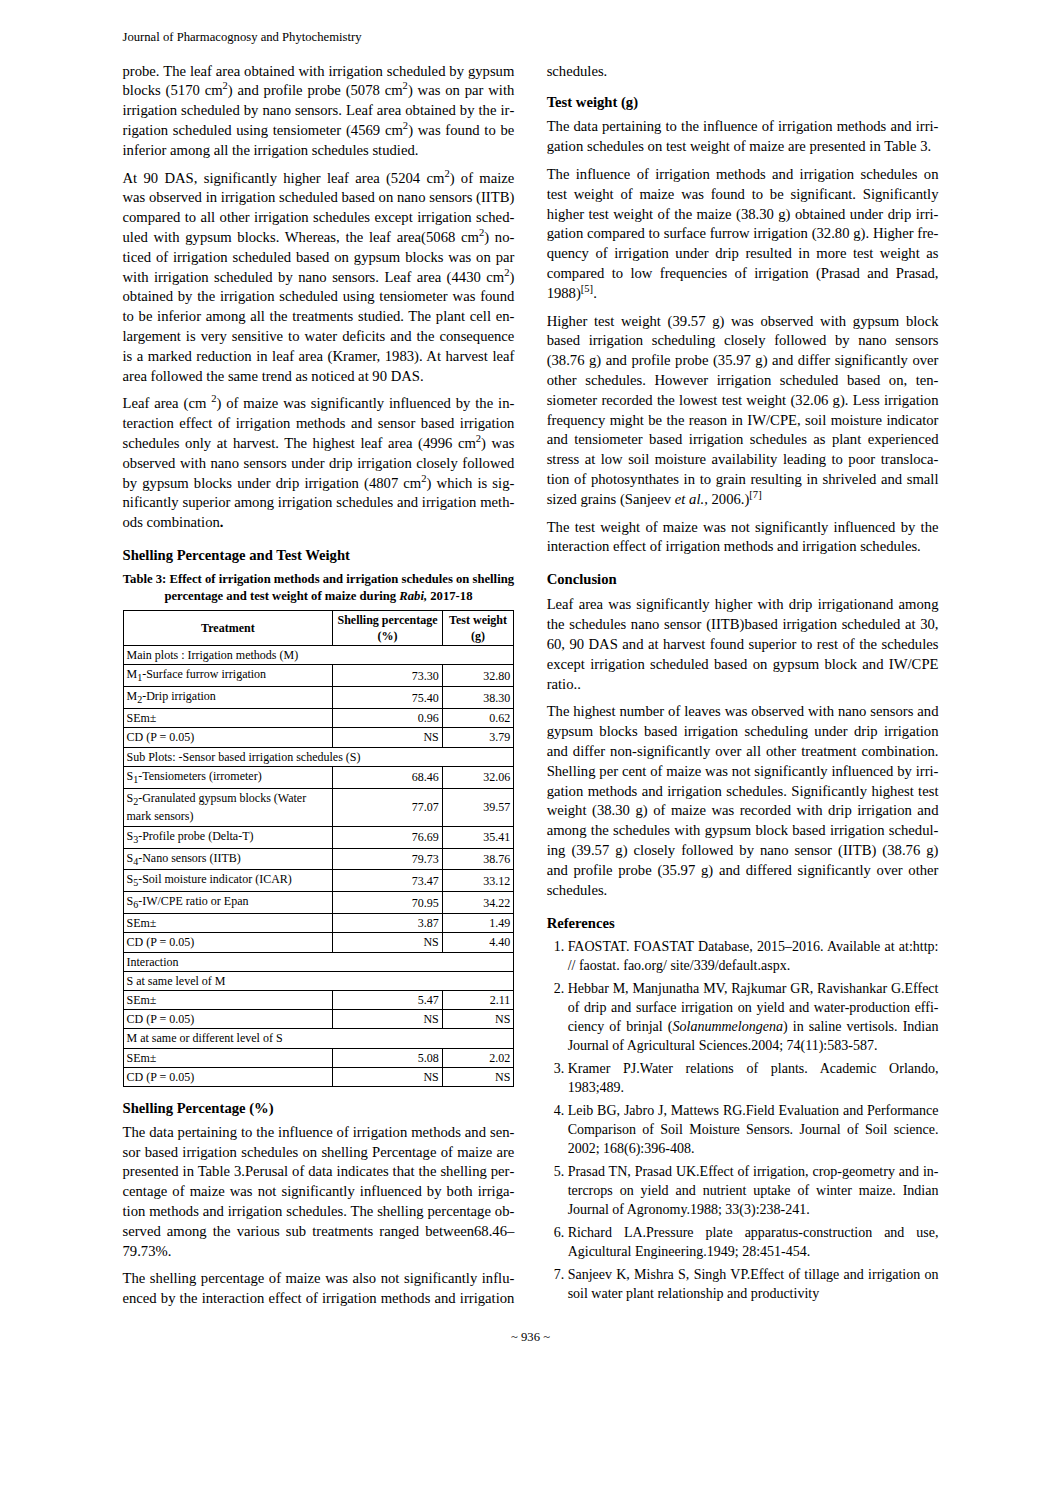Journal of Pharmacognosy and Phytochemistry
probe. The leaf area obtained with irrigation scheduled by gypsum blocks (5170 cm2) and profile probe (5078 cm2) was on par with irrigation scheduled by nano sensors. Leaf area obtained by the irrigation scheduled using tensiometer (4569 cm2) was found to be inferior among all the irrigation schedules studied.
At 90 DAS, significantly higher leaf area (5204 cm2) of maize was observed in irrigation scheduled based on nano sensors (IITB) compared to all other irrigation schedules except irrigation scheduled with gypsum blocks. Whereas, the leaf area(5068 cm2) noticed of irrigation scheduled based on gypsum blocks was on par with irrigation scheduled by nano sensors. Leaf area (4430 cm2) obtained by the irrigation scheduled using tensiometer was found to be inferior among all the treatments studied. The plant cell enlargement is very sensitive to water deficits and the consequence is a marked reduction in leaf area (Kramer, 1983). At harvest leaf area followed the same trend as noticed at 90 DAS.
Leaf area (cm 2) of maize was significantly influenced by the interaction effect of irrigation methods and sensor based irrigation schedules only at harvest. The highest leaf area (4996 cm2) was observed with nano sensors under drip irrigation closely followed by gypsum blocks under drip irrigation (4807 cm2) which is significantly superior among irrigation schedules and irrigation methods combination.
Shelling Percentage and Test Weight
Table 3: Effect of irrigation methods and irrigation schedules on shelling percentage and test weight of maize during Rabi, 2017-18
| Treatment | Shelling percentage (%) | Test weight (g) |
| --- | --- | --- |
| Main plots : Irrigation methods (M) |
| M 1 -Surface furrow irrigation | 73.30 | 32.80 |
| M 2 -Drip irrigation | 75.40 | 38.30 |
| SEm± | 0.96 | 0.62 |
| CD (P = 0.05) | NS | 3.79 |
| Sub Plots: -Sensor based irrigation schedules (S) |
| S 1 -Tensiometers (irrometer) | 68.46 | 32.06 |
| S 2 -Granulated gypsum blocks (Water mark sensors) | 77.07 | 39.57 |
| S 3 -Profile probe (Delta-T) | 76.69 | 35.41 |
| S 4 -Nano sensors (IITB) | 79.73 | 38.76 |
| S 5 -Soil moisture indicator (ICAR) | 73.47 | 33.12 |
| S 6 -IW/CPE ratio or Epan | 70.95 | 34.22 |
| SEm± | 3.87 | 1.49 |
| CD (P = 0.05) | NS | 4.40 |
| Interaction |
| S at same level of M |
| SEm± | 5.47 | 2.11 |
| CD (P = 0.05) | NS | NS |
| M at same or different level of S |
| SEm± | 5.08 | 2.02 |
| CD (P = 0.05) | NS | NS |
Shelling Percentage (%)
The data pertaining to the influence of irrigation methods and sensor based irrigation schedules on shelling Percentage of maize are presented in Table 3.Perusal of data indicates that the shelling percentage of maize was not significantly influenced by both irrigation methods and irrigation schedules. The shelling percentage observed among the various sub treatments ranged between68.46– 79.73%.
The shelling percentage of maize was also not significantly influenced by the interaction effect of irrigation methods and irrigation schedules.
Test weight (g)
The data pertaining to the influence of irrigation methods and irrigation schedules on test weight of maize are presented in Table 3.
The influence of irrigation methods and irrigation schedules on test weight of maize was found to be significant. Significantly higher test weight of the maize (38.30 g) obtained under drip irrigation compared to surface furrow irrigation (32.80 g). Higher frequency of irrigation under drip resulted in more test weight as compared to low frequencies of irrigation (Prasad and Prasad, 1988)[5].
Higher test weight (39.57 g) was observed with gypsum block based irrigation scheduling closely followed by nano sensors (38.76 g) and profile probe (35.97 g) and differ significantly over other schedules. However irrigation scheduled based on, tensiometer recorded the lowest test weight (32.06 g). Less irrigation frequency might be the reason in IW/CPE, soil moisture indicator and tensiometer based irrigation schedules as plant experienced stress at low soil moisture availability leading to poor translocation of photosynthates in to grain resulting in shriveled and small sized grains (Sanjeev et al., 2006.)[7]
The test weight of maize was not significantly influenced by the interaction effect of irrigation methods and irrigation schedules.
Conclusion
Leaf area was significantly higher with drip irrigationand among the schedules nano sensor (IITB)based irrigation scheduled at 30, 60, 90 DAS and at harvest found superior to rest of the schedules except irrigation scheduled based on gypsum block and IW/CPE ratio..
The highest number of leaves was observed with nano sensors and gypsum blocks based irrigation scheduling under drip irrigation and differ non-significantly over all other treatment combination. Shelling per cent of maize was not significantly influenced by irrigation methods and irrigation schedules. Significantly highest test weight (38.30 g) of maize was recorded with drip irrigation and among the schedules with gypsum block based irrigation scheduling (39.57 g) closely followed by nano sensor (IITB) (38.76 g) and profile probe (35.97 g) and differed significantly over other schedules.
References
FAOSTAT. FOASTAT Database, 2015–2016. Available at at:http: // faostat. fao.org/ site/339/default.aspx.
Hebbar M, Manjunatha MV, Rajkumar GR, Ravishankar G.Effect of drip and surface irrigation on yield and water-production efficiency of brinjal (Solanummelongena) in saline vertisols. Indian Journal of Agricultural Sciences.2004; 74(11):583-587.
Kramer PJ.Water relations of plants. Academic Orlando, 1983;489.
Leib BG, Jabro J, Mattews RG.Field Evaluation and Performance Comparison of Soil Moisture Sensors. Journal of Soil science. 2002; 168(6):396-408.
Prasad TN, Prasad UK.Effect of irrigation, crop-geometry and intercrops on yield and nutrient uptake of winter maize. Indian Journal of Agronomy.1988; 33(3):238-241.
Richard LA.Pressure plate apparatus-construction and use, Agicultural Engineering.1949; 28:451-454.
Sanjeev K, Mishra S, Singh VP.Effect of tillage and irrigation on soil water plant relationship and productivity
~ 936 ~